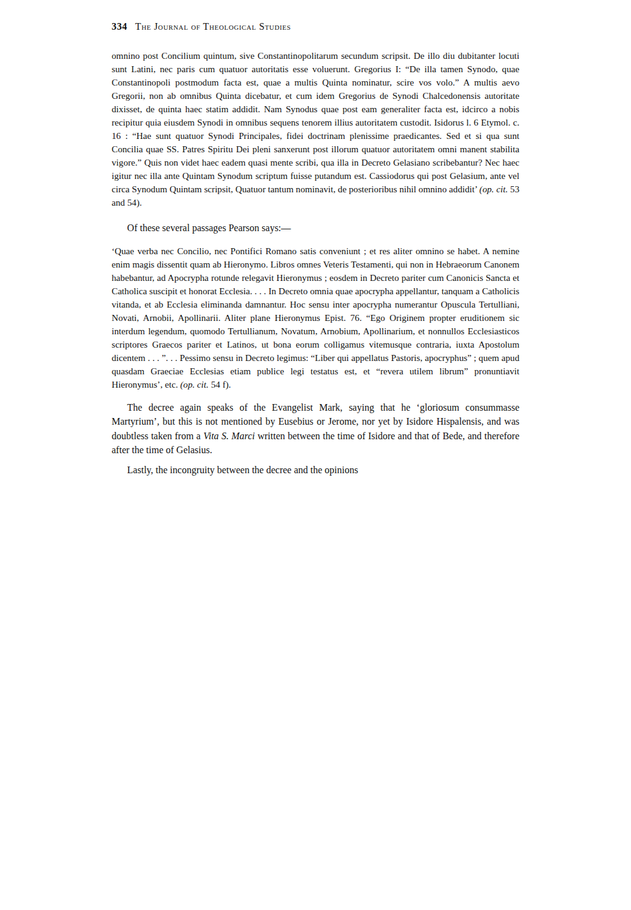334 The Journal of Theological Studies
omnino post Concilium quintum, sive Constantinopolitarum secundum scripsit. De illo diu dubitanter locuti sunt Latini, nec paris cum quatuor autoritatis esse voluerunt. Gregorius I: “De illa tamen Synodo, quae Constantinopoli postmodum facta est, quae a multis Quinta nominatur, scire vos volo.” A multis aevo Gregorii, non ab omnibus Quinta dicebatur, et cum idem Gregorius de Synodi Chalcedonensis autoritate dixisset, de quinta haec statim addidit. Nam Synodus quae post eam generaliter facta est, idcirco a nobis recipitur quia eiusdem Synodi in omnibus sequens tenorem illius autoritatem custodit. Isidorus l. 6 Etymol. c. 16 : “Hae sunt quatuor Synodi Principales, fidei doctrinam plenissime praedicantes. Sed et si qua sunt Concilia quae SS. Patres Spiritu Dei pleni sanxerunt post illorum quatuor autoritatem omni manent stabilita vigore.” Quis non videt haec eadem quasi mente scribi, qua illa in Decreto Gelasiano scribebantur? Nec haec igitur nec illa ante Quintam Synodum scriptum fuisse putandum est. Cassiodorus qui post Gelasium, ante vel circa Synodum Quintam scripsit, Quatuor tantum nominavit, de posterioribus nihil omnino addidit’ (op. cit. 53 and 54).
Of these several passages Pearson says:—
‘Quae verba nec Concilio, nec Pontifici Romano satis conveniunt ; et res aliter omnino se habet. A nemine enim magis dissentit quam ab Hieronymo. Libros omnes Veteris Testamenti, qui non in Hebraeorum Canonem habebantur, ad Apocrypha rotunde relegavit Hieronymus ; eosdem in Decreto pariter cum Canonicis Sancta et Catholica suscipit et honorat Ecclesia. . . . In Decreto omnia quae apocrypha appellantur, tanquam a Catholicis vitanda, et ab Ecclesia eliminanda damnantur. Hoc sensu inter apocrypha numerantur Opuscula Tertulliani, Novati, Arnobii, Apollinarii. Aliter plane Hieronymus Epist. 76. “Ego Originem propter eruditionem sic interdum legendum, quomodo Tertullianum, Novatum, Arnobium, Apollinarium, et nonnullos Ecclesiasticos scriptores Graecos pariter et Latinos, ut bona eorum colligamus vitemusque contraria, iuxta Apostolum dicentem . . . ”. . . Pessimo sensu in Decreto legimus: “Liber qui appellatus Pastoris, apocryphus” ; quem apud quasdam Graeciae Ecclesias etiam publice legi testatus est, et “revera utilem librum” pronuntiavit Hieronymus’, etc. (op. cit. 54 f).
The decree again speaks of the Evangelist Mark, saying that he ‘gloriosum consummasse Martyrium’, but this is not mentioned by Eusebius or Jerome, nor yet by Isidore Hispalensis, and was doubtless taken from a Vita S. Marci written between the time of Isidore and that of Bede, and therefore after the time of Gelasius.
Lastly, the incongruity between the decree and the opinions